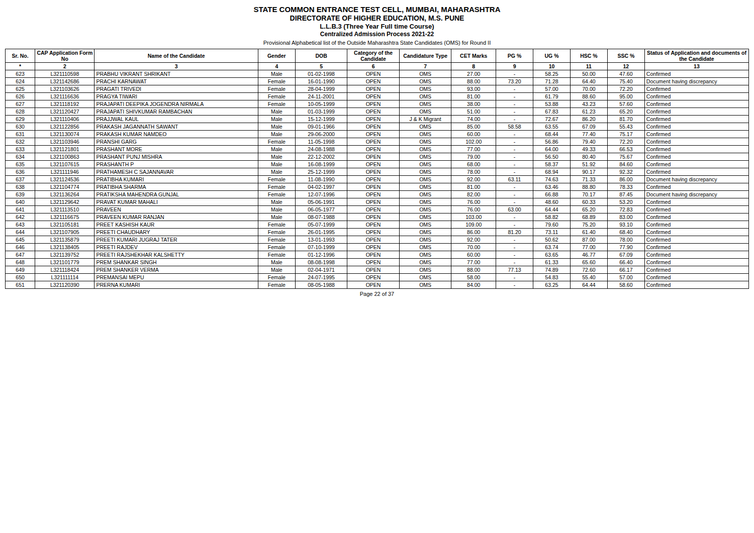STATE COMMON ENTRANCE TEST CELL, MUMBAI, MAHARASHTRA
DIRECTORATE OF HIGHER EDUCATION, M.S. PUNE
L.L.B.3 (Three Year Full time Course)
Centralized Admission Process 2021-22
Provisional Alphabetical list of the Outside Maharashtra State Candidates (OMS) for Round II
| Sr. No. | CAP Application Form No | Name of the Candidate | Gender | DOB | Category of the Candidate | Candidature Type | CET Marks | PG % | UG % | HSC % | SSC % | Status of Application and documents of the Candidate |
| --- | --- | --- | --- | --- | --- | --- | --- | --- | --- | --- | --- | --- |
| * | 2 | 3 | 4 | 5 | 6 | 7 | 8 | 9 | 10 | 11 | 12 | 13 |
| 623 | L321110598 | PRABHU VIKRANT SHRIKANT | Male | 01-02-1998 | OPEN | OMS | 27.00 | - | 58.25 | 50.00 | 47.60 | Confirmed |
| 624 | L321142686 | PRACHI KARNAWAT | Female | 16-01-1990 | OPEN | OMS | 88.00 | 73.20 | 71.28 | 64.40 | 75.40 | Document having discrepancy |
| 625 | L321103626 | PRAGATI TRIVEDI | Female | 28-04-1999 | OPEN | OMS | 93.00 | - | 57.00 | 70.00 | 72.20 | Confirmed |
| 626 | L321116636 | PRAGYA TIWARI | Female | 24-11-2001 | OPEN | OMS | 81.00 | - | 61.79 | 88.60 | 95.00 | Confirmed |
| 627 | L321118192 | PRAJAPATI DEEPIKA JOGENDRA NIRMALA | Female | 10-05-1999 | OPEN | OMS | 38.00 | - | 53.88 | 43.23 | 57.60 | Confirmed |
| 628 | L321120427 | PRAJAPATI SHIVKUMAR RAMBACHAN | Male | 01-03-1999 | OPEN | OMS | 51.00 | - | 67.83 | 61.23 | 65.20 | Confirmed |
| 629 | L321110406 | PRAJJWAL KAUL | Male | 15-12-1999 | OPEN | J & K Migrant | 74.00 | - | 72.67 | 86.20 | 81.70 | Confirmed |
| 630 | L321122856 | PRAKASH JAGANNATH SAWANT | Male | 09-01-1966 | OPEN | OMS | 85.00 | 58.58 | 63.55 | 67.09 | 55.43 | Confirmed |
| 631 | L321130074 | PRAKASH KUMAR NAMDEO | Male | 29-06-2000 | OPEN | OMS | 60.00 | - | 68.44 | 77.40 | 75.17 | Confirmed |
| 632 | L321103946 | PRANSHI GARG | Female | 11-05-1998 | OPEN | OMS | 102.00 | - | 56.86 | 79.40 | 72.20 | Confirmed |
| 633 | L321121801 | PRASHANT MORE | Male | 24-08-1988 | OPEN | OMS | 77.00 | - | 64.00 | 49.33 | 66.53 | Confirmed |
| 634 | L321100863 | PRASHANT PUNJ MISHRA | Male | 22-12-2002 | OPEN | OMS | 79.00 | - | 56.50 | 80.40 | 75.67 | Confirmed |
| 635 | L321107615 | PRASHANTH P | Male | 16-08-1999 | OPEN | OMS | 68.00 | - | 58.37 | 51.92 | 84.60 | Confirmed |
| 636 | L321111946 | PRATHAMESH C SAJANNAVAR | Male | 25-12-1999 | OPEN | OMS | 78.00 | - | 68.94 | 90.17 | 92.32 | Confirmed |
| 637 | L321124536 | PRATIBHA KUMARI | Female | 11-08-1990 | OPEN | OMS | 92.00 | 63.11 | 74.63 | 71.33 | 86.00 | Document having discrepancy |
| 638 | L321104774 | PRATIBHA SHARMA | Female | 04-02-1997 | OPEN | OMS | 81.00 | - | 63.46 | 88.80 | 78.33 | Confirmed |
| 639 | L321136264 | PRATIKSHA MAHENDRA GUNJAL | Female | 12-07-1996 | OPEN | OMS | 82.00 | - | 66.88 | 70.17 | 87.45 | Document having discrepancy |
| 640 | L321129642 | PRAVAT KUMAR MAHALI | Male | 05-06-1991 | OPEN | OMS | 76.00 | - | 48.60 | 60.33 | 53.20 | Confirmed |
| 641 | L321113510 | PRAVEEN | Male | 06-05-1977 | OPEN | OMS | 76.00 | 63.00 | 64.44 | 65.20 | 72.83 | Confirmed |
| 642 | L321116675 | PRAVEEN KUMAR RANJAN | Male | 08-07-1988 | OPEN | OMS | 103.00 | - | 58.82 | 68.89 | 83.00 | Confirmed |
| 643 | L321105181 | PREET KASHISH KAUR | Female | 05-07-1999 | OPEN | OMS | 109.00 | - | 79.60 | 75.20 | 93.10 | Confirmed |
| 644 | L321107905 | PREETI CHAUDHARY | Female | 26-01-1995 | OPEN | OMS | 86.00 | 81.20 | 73.11 | 61.40 | 68.40 | Confirmed |
| 645 | L321135879 | PREETI KUMARI JUGRAJ TATER | Female | 13-01-1993 | OPEN | OMS | 92.00 | - | 50.62 | 87.00 | 78.00 | Confirmed |
| 646 | L321138405 | PREETI RAJDEV | Female | 07-10-1999 | OPEN | OMS | 70.00 | - | 63.74 | 77.00 | 77.90 | Confirmed |
| 647 | L321139752 | PREETI RAJSHEKHAR KALSHETTY | Female | 01-12-1996 | OPEN | OMS | 60.00 | - | 63.65 | 46.77 | 67.09 | Confirmed |
| 648 | L321101779 | PREM SHANKAR SINGH | Male | 08-08-1998 | OPEN | OMS | 77.00 | - | 61.33 | 65.60 | 66.40 | Confirmed |
| 649 | L321118424 | PREM SHANKER VERMA | Male | 02-04-1971 | OPEN | OMS | 88.00 | 77.13 | 74.89 | 72.60 | 66.17 | Confirmed |
| 650 | L321111114 | PREMANSAI MEPU | Female | 24-07-1995 | OPEN | OMS | 58.00 | - | 54.83 | 55.40 | 57.00 | Confirmed |
| 651 | L321120390 | PRERNA KUMARI | Female | 08-05-1988 | OPEN | OMS | 84.00 | - | 63.25 | 64.44 | 58.60 | Confirmed |
Page 22 of 37